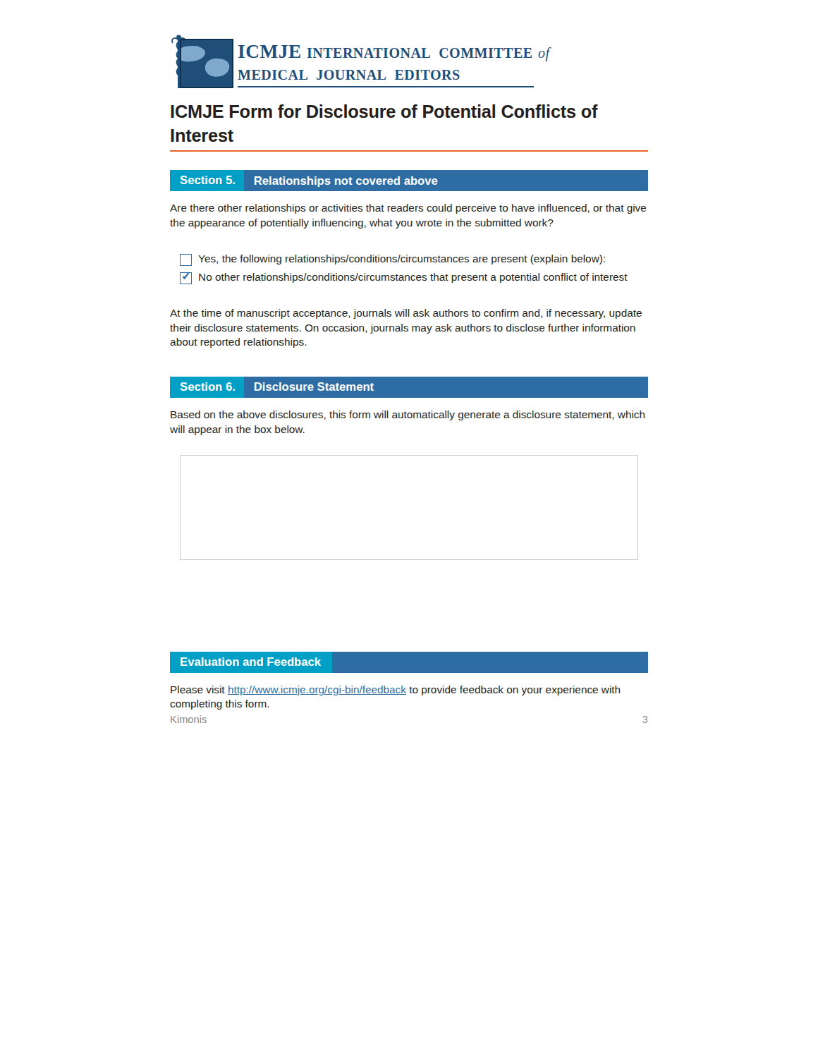ICMJE INTERNATIONAL COMMITTEE of
MEDICAL JOURNAL EDITORS
ICMJE Form for Disclosure of Potential Conflicts of Interest
Section 5.
Relationships not covered above
Are there other relationships or activities that readers could perceive to have influenced, or that give the appearance of potentially influencing, what you wrote in the submitted work?
Yes, the following relationships/conditions/circumstances are present (explain below):
No other relationships/conditions/circumstances that present a potential conflict of interest
At the time of manuscript acceptance, journals will ask authors to confirm and, if necessary, update their disclosure statements. On occasion, journals may ask authors to disclose further information about reported relationships.
Section 6.
Disclosure Statement
Based on the above disclosures, this form will automatically generate a disclosure statement, which will appear in the box below.
Evaluation and Feedback
Please visit http://www.icmje.org/cgi-bin/feedback to provide feedback on your experience with completing this form.
Kimonis
3